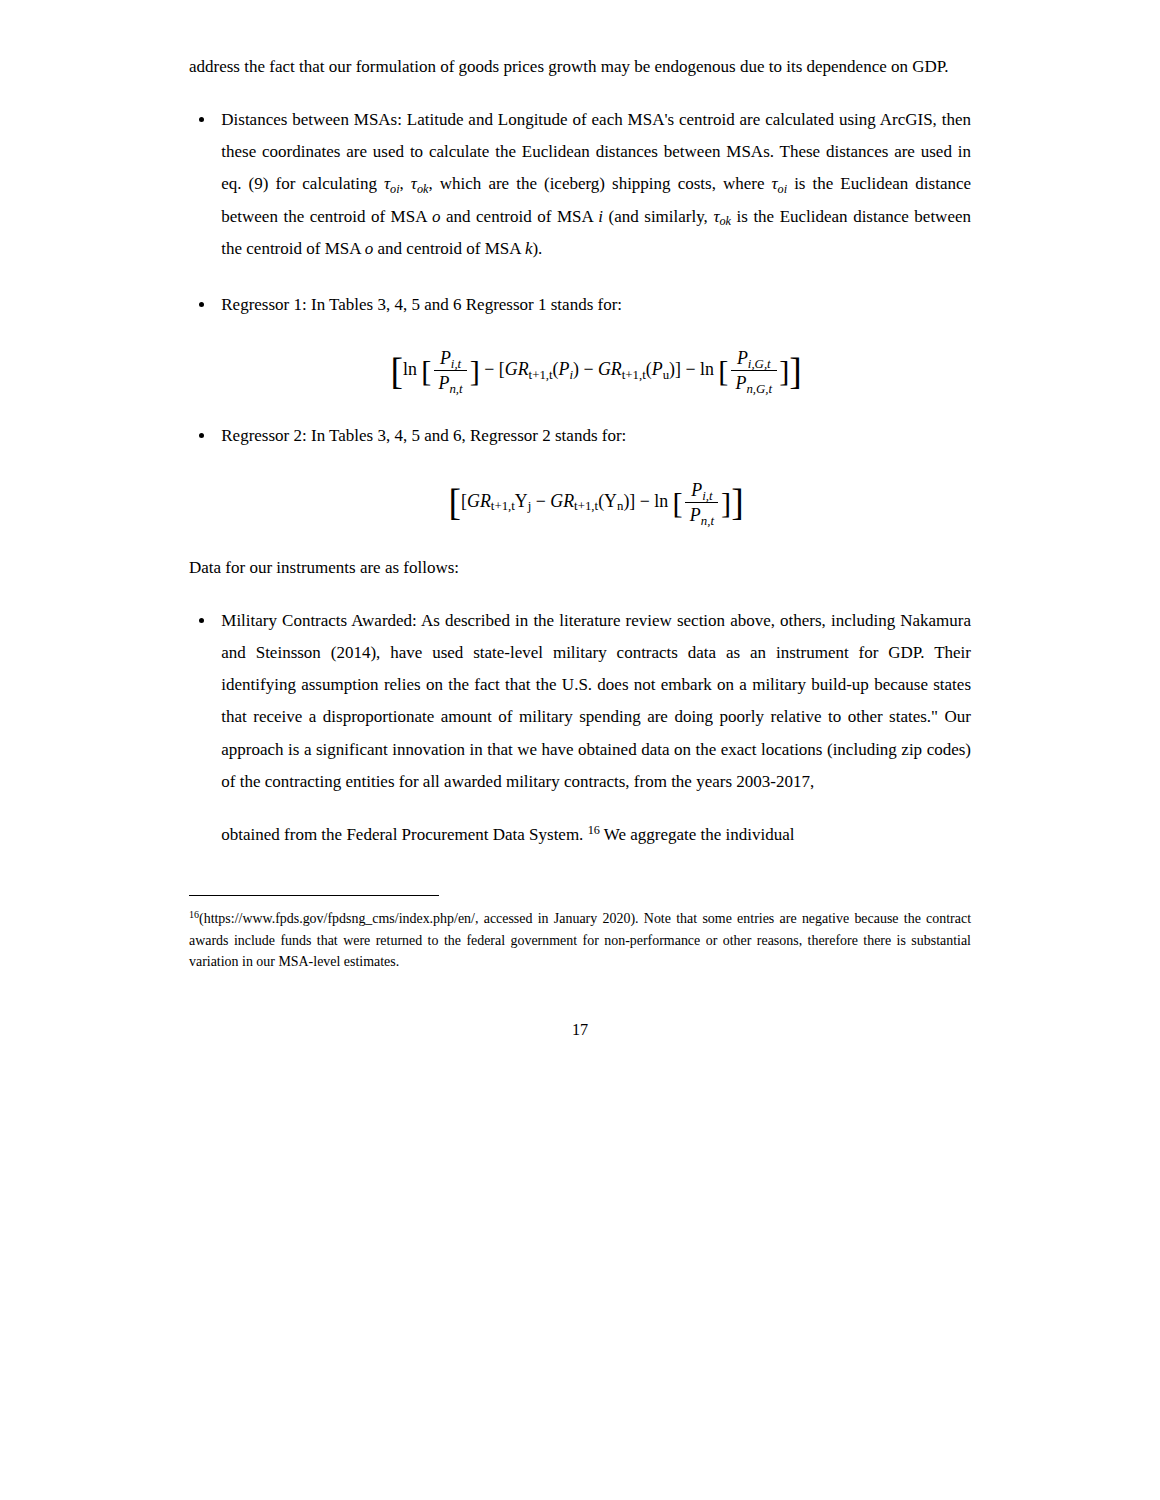address the fact that our formulation of goods prices growth may be endogenous due to its dependence on GDP.
Distances between MSAs: Latitude and Longitude of each MSA's centroid are calculated using ArcGIS, then these coordinates are used to calculate the Euclidean distances between MSAs. These distances are used in eq. (9) for calculating τoi, τok, which are the (iceberg) shipping costs, where τoi is the Euclidean distance between the centroid of MSA o and centroid of MSA i (and similarly, τok is the Euclidean distance between the centroid of MSA o and centroid of MSA k).
Regressor 1: In Tables 3, 4, 5 and 6 Regressor 1 stands for:
[ln [Pi,t Pn,t] − [GRt+1,t(Pi) − GRt+1,t(Pu)] − ln [Pi,G,t Pn,G,t]]
Regressor 2: In Tables 3, 4, 5 and 6, Regressor 2 stands for:
[[GRt+1,tΥj − GRt+1,t(Υn)] − ln [Pi,t Pn,t]]
Data for our instruments are as follows:
Military Contracts Awarded: As described in the literature review section above, others, including Nakamura and Steinsson (2014), have used state-level military contracts data as an instrument for GDP. Their identifying assumption relies on the fact that the U.S. does not embark on a military build-up because states that receive a disproportionate amount of military spending are doing poorly relative to other states." Our approach is a significant innovation in that we have obtained data on the exact locations (including zip codes) of the contracting entities for all awarded military contracts, from the years 2003-2017,
obtained from the Federal Procurement Data System. 16 We aggregate the individual
16(https://www.fpds.gov/fpdsng_cms/index.php/en/, accessed in January 2020). Note that some entries are negative because the contract awards include funds that were returned to the federal government for non-performance or other reasons, therefore there is substantial variation in our MSA-level estimates.
17